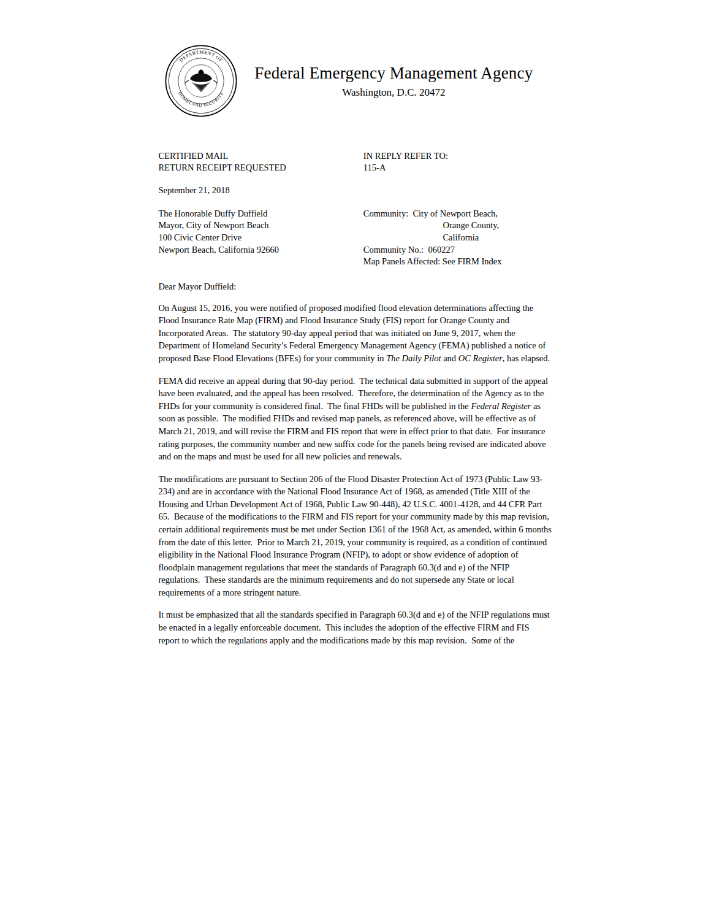DEPARTMENT OF HOMELAND SECURITY
Federal Emergency Management Agency
Washington, D.C. 20472
| CERTIFIED MAIL | IN REPLY REFER TO: |
| RETURN RECEIPT REQUESTED | 115-A |
September 21, 2018
| The Honorable Duffy Duffield | Community: City of Newport Beach, |
| Mayor, City of Newport Beach | Orange County, |
| 100 Civic Center Drive | California |
| Newport Beach, California 92660 | Community No.: 060227 |
| | Map Panels Affected: See FIRM Index |
Dear Mayor Duffield:
On August 15, 2016, you were notified of proposed modified flood elevation determinations affecting the Flood Insurance Rate Map (FIRM) and Flood Insurance Study (FIS) report for Orange County and Incorporated Areas. The statutory 90-day appeal period that was initiated on June 9, 2017, when the Department of Homeland Security’s Federal Emergency Management Agency (FEMA) published a notice of proposed Base Flood Elevations (BFEs) for your community in The Daily Pilot and OC Register, has elapsed.
FEMA did receive an appeal during that 90-day period. The technical data submitted in support of the appeal have been evaluated, and the appeal has been resolved. Therefore, the determination of the Agency as to the FHDs for your community is considered final. The final FHDs will be published in the Federal Register as soon as possible. The modified FHDs and revised map panels, as referenced above, will be effective as of March 21, 2019, and will revise the FIRM and FIS report that were in effect prior to that date. For insurance rating purposes, the community number and new suffix code for the panels being revised are indicated above and on the maps and must be used for all new policies and renewals.
The modifications are pursuant to Section 206 of the Flood Disaster Protection Act of 1973 (Public Law 93-234) and are in accordance with the National Flood Insurance Act of 1968, as amended (Title XIII of the Housing and Urban Development Act of 1968, Public Law 90-448), 42 U.S.C. 4001-4128, and 44 CFR Part 65. Because of the modifications to the FIRM and FIS report for your community made by this map revision, certain additional requirements must be met under Section 1361 of the 1968 Act, as amended, within 6 months from the date of this letter. Prior to March 21, 2019, your community is required, as a condition of continued eligibility in the National Flood Insurance Program (NFIP), to adopt or show evidence of adoption of floodplain management regulations that meet the standards of Paragraph 60.3(d and e) of the NFIP regulations. These standards are the minimum requirements and do not supersede any State or local requirements of a more stringent nature.
It must be emphasized that all the standards specified in Paragraph 60.3(d and e) of the NFIP regulations must be enacted in a legally enforceable document. This includes the adoption of the effective FIRM and FIS report to which the regulations apply and the modifications made by this map revision. Some of the